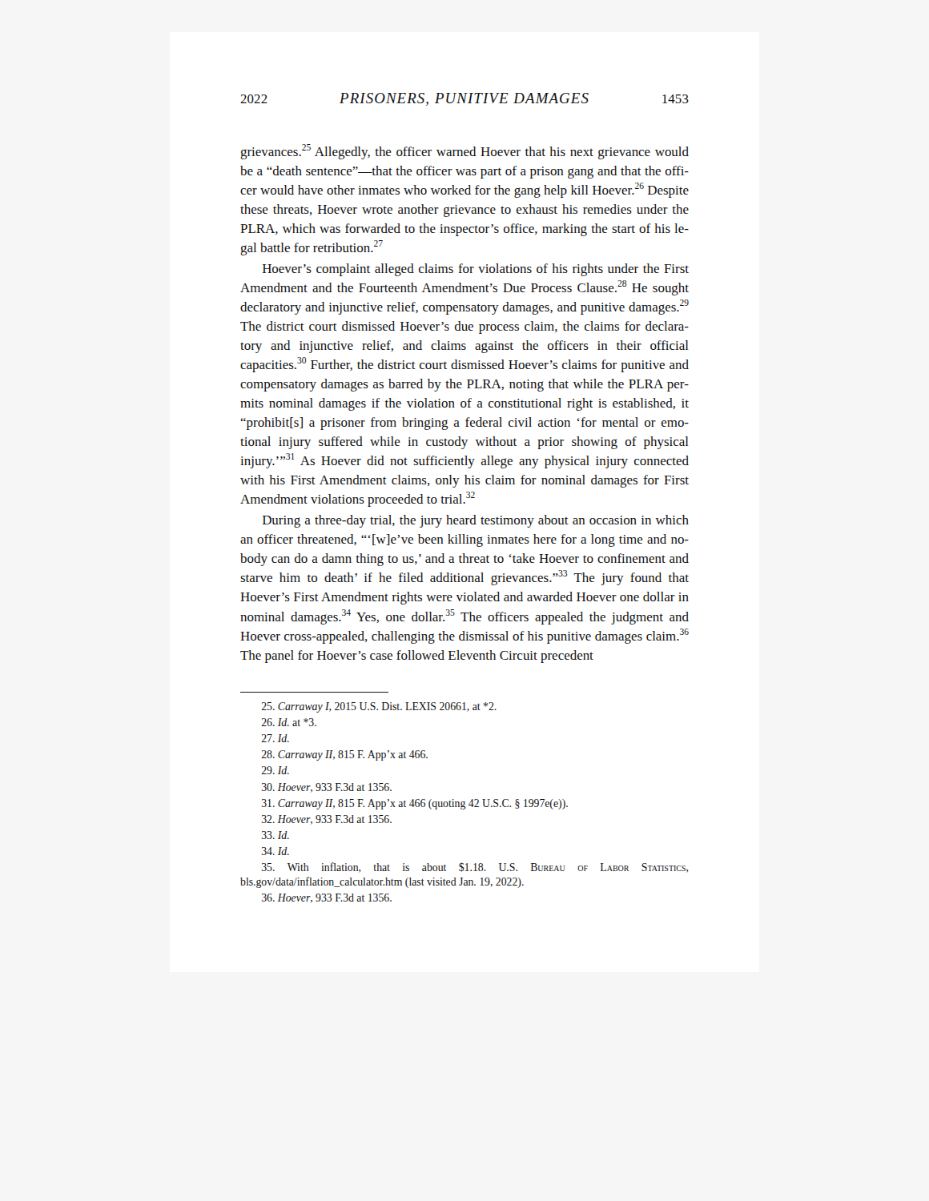2022 PRISONERS, PUNITIVE DAMAGES 1453
grievances.25 Allegedly, the officer warned Hoever that his next grievance would be a “death sentence”—that the officer was part of a prison gang and that the officer would have other inmates who worked for the gang help kill Hoever.26 Despite these threats, Hoever wrote another grievance to exhaust his remedies under the PLRA, which was forwarded to the inspector’s office, marking the start of his legal battle for retribution.27
Hoever’s complaint alleged claims for violations of his rights under the First Amendment and the Fourteenth Amendment’s Due Process Clause.28 He sought declaratory and injunctive relief, compensatory damages, and punitive damages.29 The district court dismissed Hoever’s due process claim, the claims for declaratory and injunctive relief, and claims against the officers in their official capacities.30 Further, the district court dismissed Hoever’s claims for punitive and compensatory damages as barred by the PLRA, noting that while the PLRA permits nominal damages if the violation of a constitutional right is established, it “prohibit[s] a prisoner from bringing a federal civil action ‘for mental or emotional injury suffered while in custody without a prior showing of physical injury.’”31 As Hoever did not sufficiently allege any physical injury connected with his First Amendment claims, only his claim for nominal damages for First Amendment violations proceeded to trial.32
During a three-day trial, the jury heard testimony about an occasion in which an officer threatened, “‘[w]e’ve been killing inmates here for a long time and nobody can do a damn thing to us,’ and a threat to ‘take Hoever to confinement and starve him to death’ if he filed additional grievances.”33 The jury found that Hoever’s First Amendment rights were violated and awarded Hoever one dollar in nominal damages.34 Yes, one dollar.35 The officers appealed the judgment and Hoever cross-appealed, challenging the dismissal of his punitive damages claim.36 The panel for Hoever’s case followed Eleventh Circuit precedent
25. Carraway I, 2015 U.S. Dist. LEXIS 20661, at *2.
26. Id. at *3.
27. Id.
28. Carraway II, 815 F. App’x at 466.
29. Id.
30. Hoever, 933 F.3d at 1356.
31. Carraway II, 815 F. App’x at 466 (quoting 42 U.S.C. § 1997e(e)).
32. Hoever, 933 F.3d at 1356.
33. Id.
34. Id.
35. With inflation, that is about $1.18. U.S. Bureau of Labor Statistics, bls.gov/data/inflation_calculator.htm (last visited Jan. 19, 2022).
36. Hoever, 933 F.3d at 1356.